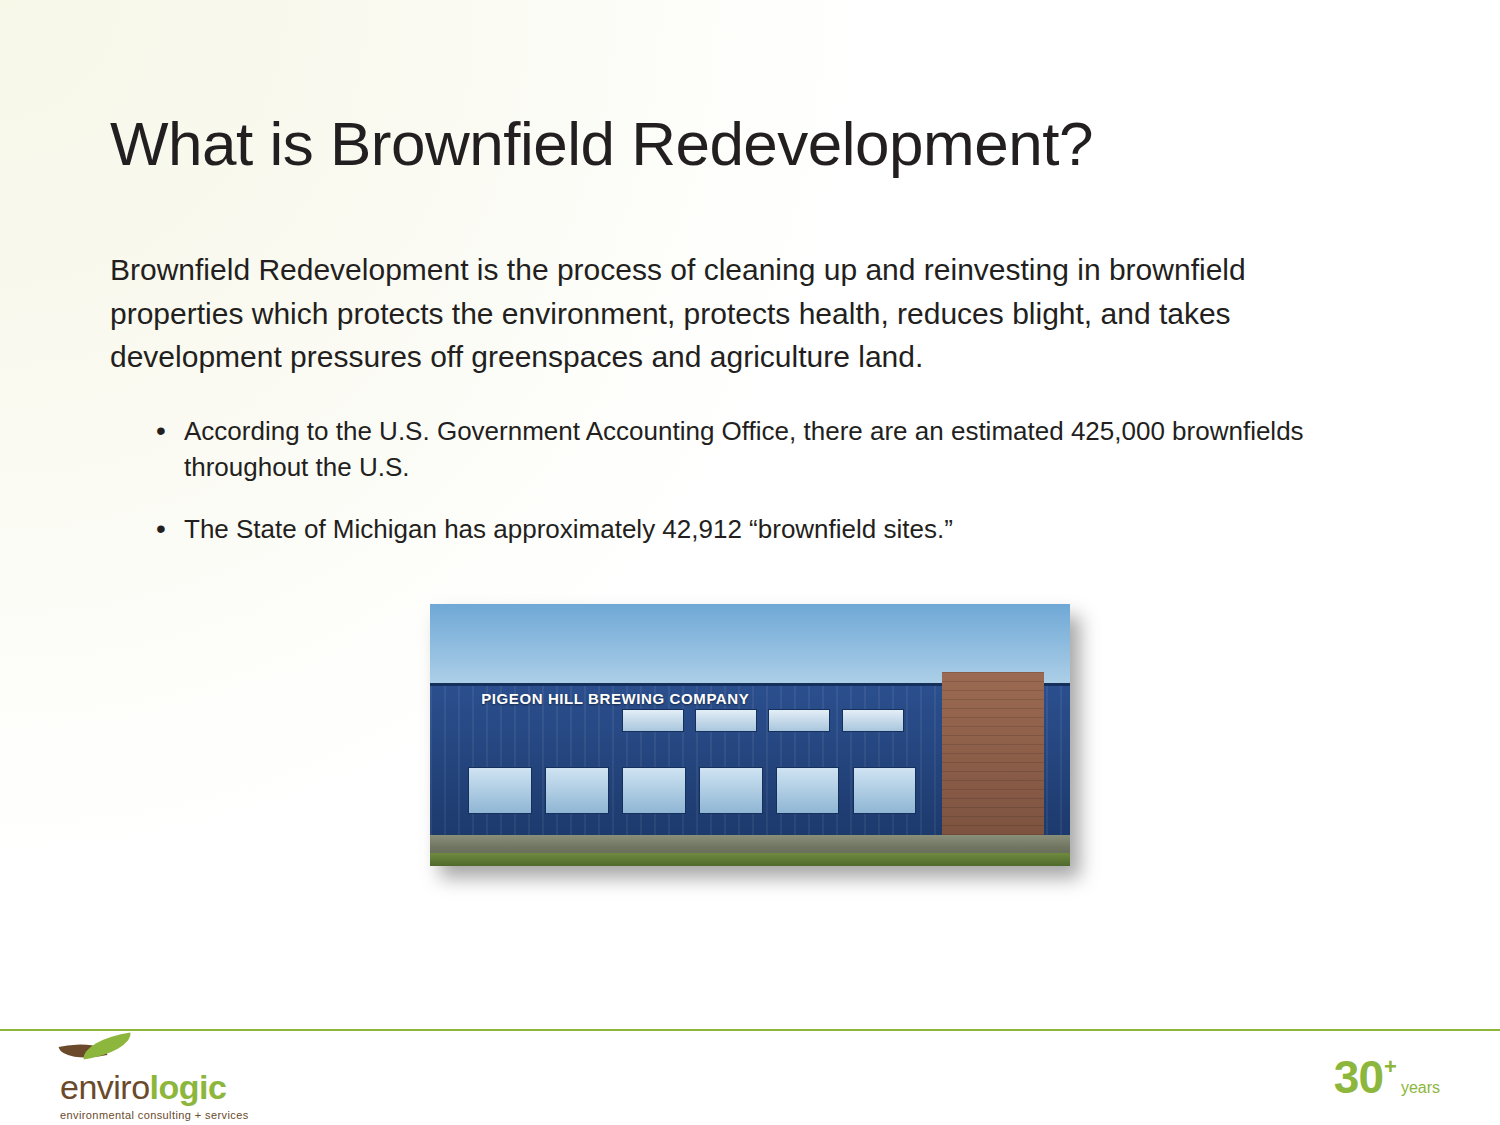What is Brownfield Redevelopment?
Brownfield Redevelopment is the process of cleaning up and reinvesting in brownfield properties which protects the environment, protects health, reduces blight, and takes development pressures off greenspaces and agriculture land.
According to the U.S. Government Accounting Office, there are an estimated 425,000 brownfields throughout the U.S.
The State of Michigan has approximately 42,912 “brownfield sites.”
PIGEON HILL BREWING COMPANY
enviro logic
environmental consulting + services
30+years